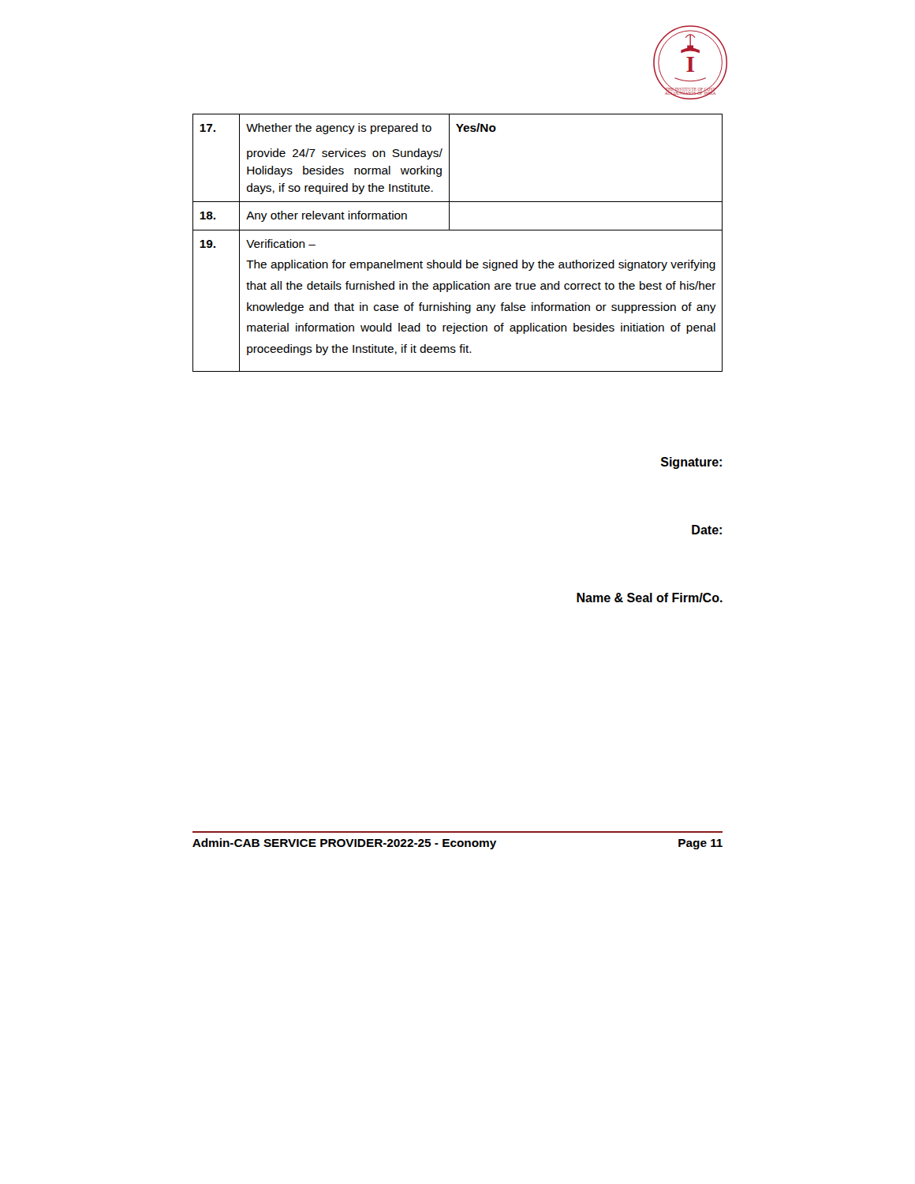I THE INSTITUTE OF COST ACCOUNTANTS OF INDIA
| 17. | Whether the agency is prepared to provide 24/7 services on Sundays/ Holidays besides normal working days, if so required by the Institute. | Yes/No |
| 18. | Any other relevant information | |
| 19. | Verification – The application for empanelment should be signed by the authorized signatory verifying that all the details furnished in the application are true and correct to the best of his/her knowledge and that in case of furnishing any false information or suppression of any material information would lead to rejection of application besides initiation of penal proceedings by the Institute, if it deems fit. |
Signature:
Date:
Name & Seal of Firm/Co.
Admin-CAB SERVICE PROVIDER-2022-25 - Economy Page 11